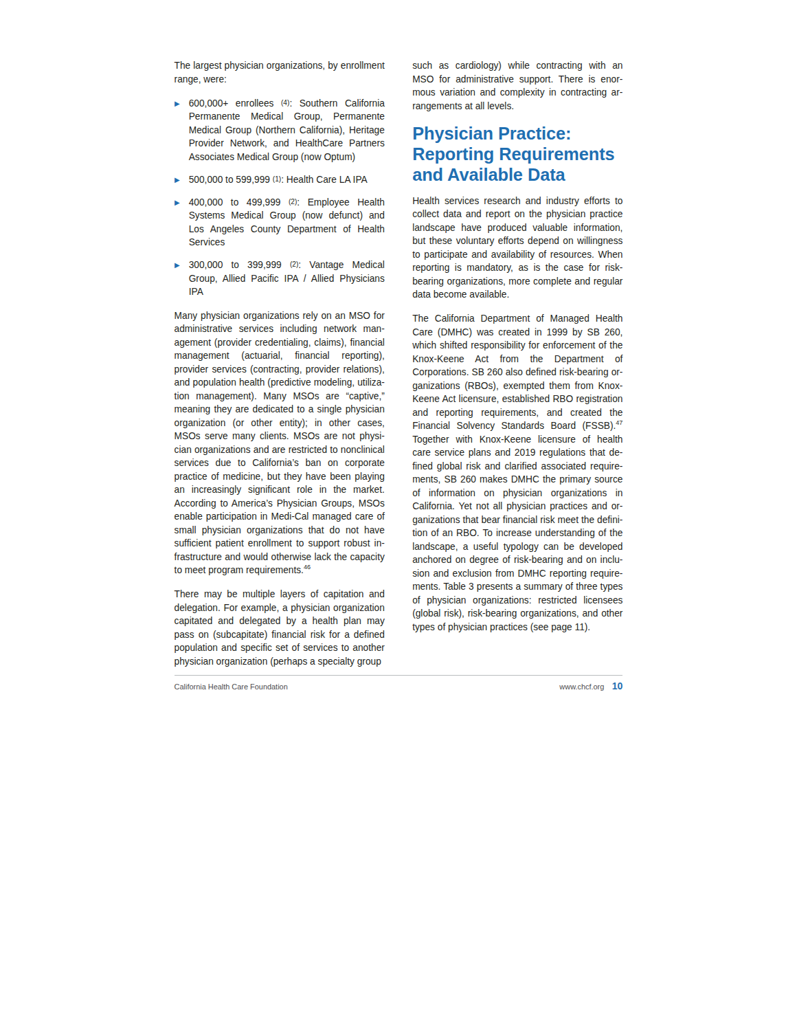The largest physician organizations, by enrollment range, were:
600,000+ enrollees (4): Southern California Permanente Medical Group, Permanente Medical Group (Northern California), Heritage Provider Network, and HealthCare Partners Associates Medical Group (now Optum)
500,000 to 599,999 (1): Health Care LA IPA
400,000 to 499,999 (2): Employee Health Systems Medical Group (now defunct) and Los Angeles County Department of Health Services
300,000 to 399,999 (2): Vantage Medical Group, Allied Pacific IPA / Allied Physicians IPA
Many physician organizations rely on an MSO for administrative services including network management (provider credentialing, claims), financial management (actuarial, financial reporting), provider services (contracting, provider relations), and population health (predictive modeling, utilization management). Many MSOs are “captive,” meaning they are dedicated to a single physician organization (or other entity); in other cases, MSOs serve many clients. MSOs are not physician organizations and are restricted to nonclinical services due to California’s ban on corporate practice of medicine, but they have been playing an increasingly significant role in the market. According to America’s Physician Groups, MSOs enable participation in Medi-Cal managed care of small physician organizations that do not have sufficient patient enrollment to support robust infrastructure and would otherwise lack the capacity to meet program requirements.46
There may be multiple layers of capitation and delegation. For example, a physician organization capitated and delegated by a health plan may pass on (subcapitate) financial risk for a defined population and specific set of services to another physician organization (perhaps a specialty group
such as cardiology) while contracting with an MSO for administrative support. There is enormous variation and complexity in contracting arrangements at all levels.
Physician Practice: Reporting Requirements and Available Data
Health services research and industry efforts to collect data and report on the physician practice landscape have produced valuable information, but these voluntary efforts depend on willingness to participate and availability of resources. When reporting is mandatory, as is the case for risk-bearing organizations, more complete and regular data become available.
The California Department of Managed Health Care (DMHC) was created in 1999 by SB 260, which shifted responsibility for enforcement of the Knox-Keene Act from the Department of Corporations. SB 260 also defined risk-bearing organizations (RBOs), exempted them from Knox-Keene Act licensure, established RBO registration and reporting requirements, and created the Financial Solvency Standards Board (FSSB).47 Together with Knox-Keene licensure of health care service plans and 2019 regulations that defined global risk and clarified associated requirements, SB 260 makes DMHC the primary source of information on physician organizations in California. Yet not all physician practices and organizations that bear financial risk meet the definition of an RBO. To increase understanding of the landscape, a useful typology can be developed anchored on degree of risk-bearing and on inclusion and exclusion from DMHC reporting requirements. Table 3 presents a summary of three types of physician organizations: restricted licensees (global risk), risk-bearing organizations, and other types of physician practices (see page 11).
California Health Care Foundation
www.chcf.org 10